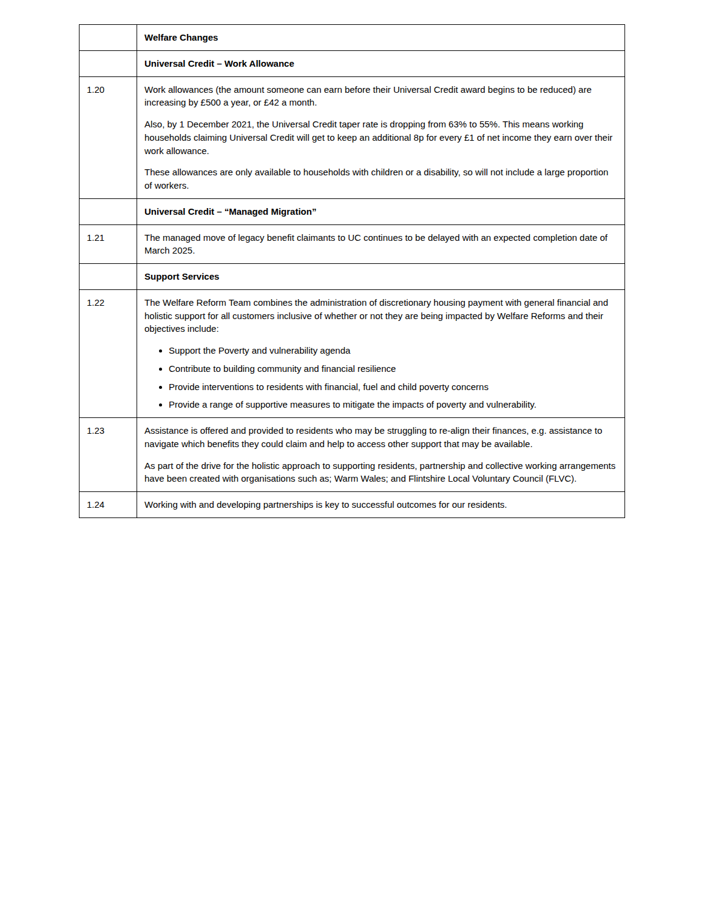| | Welfare Changes |
| | Universal Credit – Work Allowance |
| 1.20 | Work allowances (the amount someone can earn before their Universal Credit award begins to be reduced) are increasing by £500 a year, or £42 a month. Also, by 1 December 2021, the Universal Credit taper rate is dropping from 63% to 55%. This means working households claiming Universal Credit will get to keep an additional 8p for every £1 of net income they earn over their work allowance. These allowances are only available to households with children or a disability, so will not include a large proportion of workers. |
| | Universal Credit – “Managed Migration” |
| 1.21 | The managed move of legacy benefit claimants to UC continues to be delayed with an expected completion date of March 2025. |
| | Support Services |
| 1.22 | The Welfare Reform Team combines the administration of discretionary housing payment with general financial and holistic support for all customers inclusive of whether or not they are being impacted by Welfare Reforms and their objectives include: Support the Poverty and vulnerability agenda Contribute to building community and financial resilience Provide interventions to residents with financial, fuel and child poverty concerns Provide a range of supportive measures to mitigate the impacts of poverty and vulnerability. |
| 1.23 | Assistance is offered and provided to residents who may be struggling to re-align their finances, e.g. assistance to navigate which benefits they could claim and help to access other support that may be available. As part of the drive for the holistic approach to supporting residents, partnership and collective working arrangements have been created with organisations such as; Warm Wales; and Flintshire Local Voluntary Council (FLVC). |
| 1.24 | Working with and developing partnerships is key to successful outcomes for our residents. |